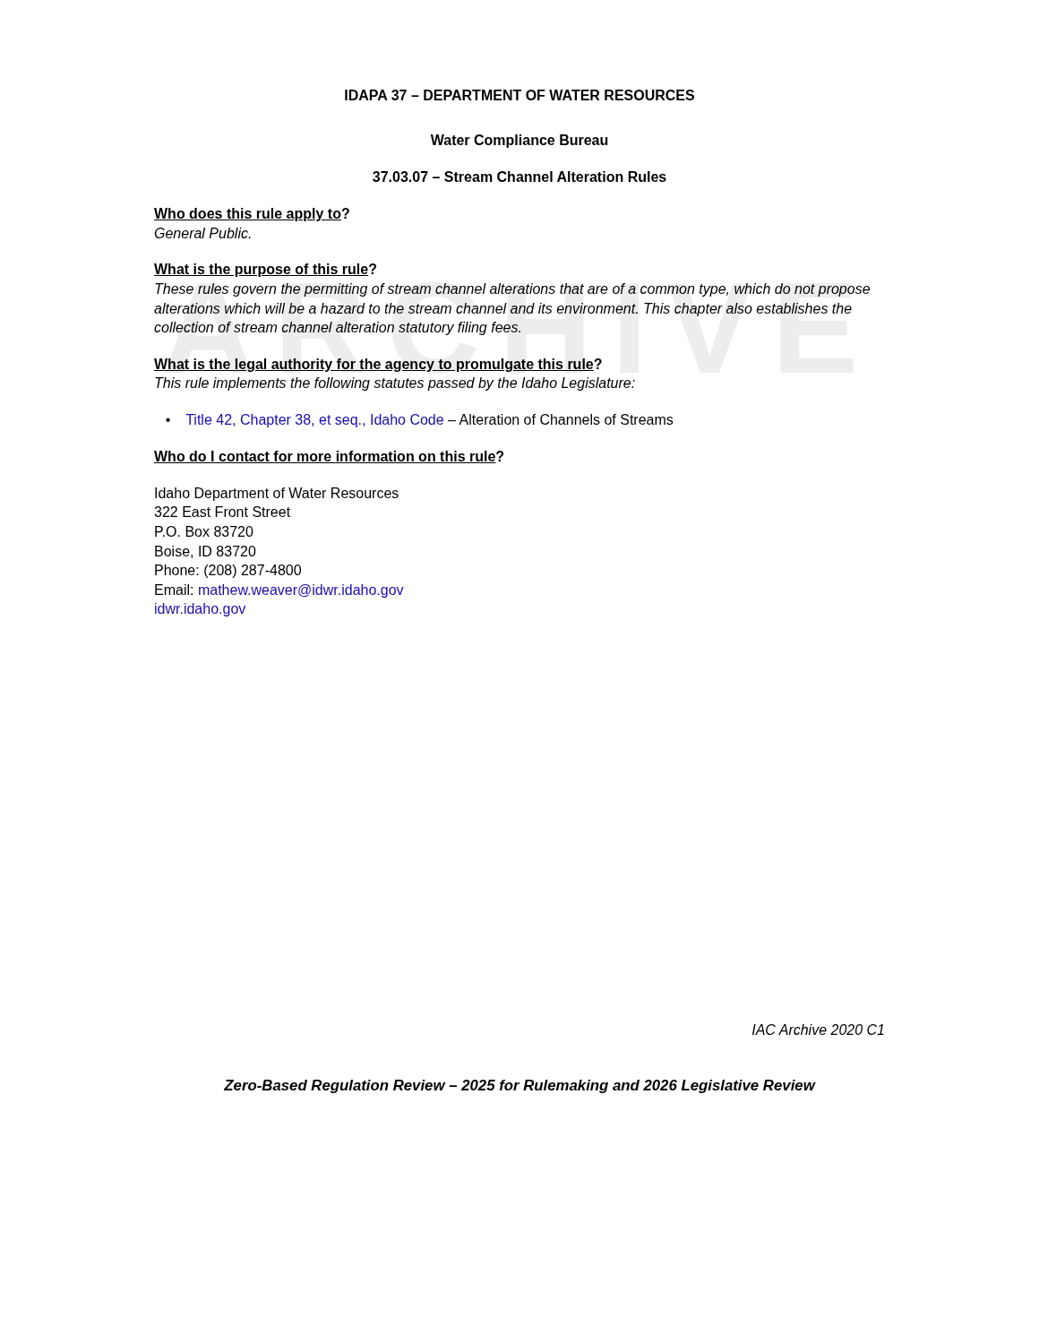ARCHIVE
IDAPA 37 – DEPARTMENT OF WATER RESOURCES
Water Compliance Bureau
37.03.07 – Stream Channel Alteration Rules
Who does this rule apply to?
General Public.
What is the purpose of this rule?
These rules govern the permitting of stream channel alterations that are of a common type, which do not propose alterations which will be a hazard to the stream channel and its environment. This chapter also establishes the collection of stream channel alteration statutory filing fees.
What is the legal authority for the agency to promulgate this rule?
This rule implements the following statutes passed by the Idaho Legislature:
Title 42, Chapter 38, et seq., Idaho Code – Alteration of Channels of Streams
Who do I contact for more information on this rule?
Idaho Department of Water Resources
322 East Front Street
P.O. Box 83720
Boise, ID 83720
Phone: (208) 287-4800
Email: mathew.weaver@idwr.idaho.gov
idwr.idaho.gov
IAC Archive 2020 C1
Zero-Based Regulation Review – 2025 for Rulemaking and 2026 Legislative Review